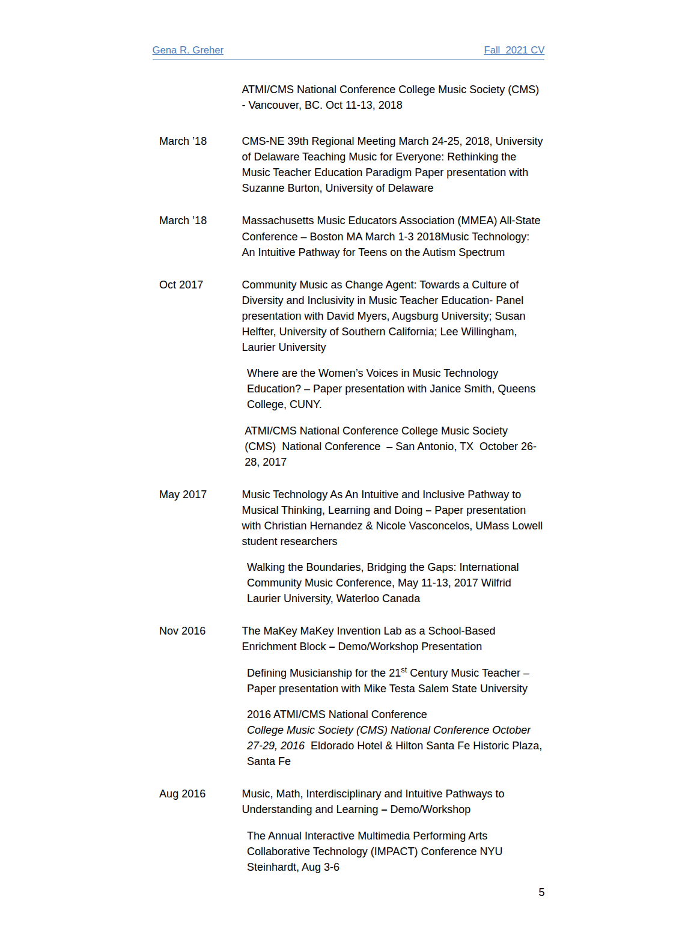Gena R. Greher Fall 2021 CV
ATMI/CMS National Conference College Music Society (CMS) - Vancouver, BC. Oct 11-13, 2018
March ’18
CMS-NE 39th Regional Meeting March 24-25, 2018, University of Delaware Teaching Music for Everyone: Rethinking the Music Teacher Education Paradigm Paper presentation with Suzanne Burton, University of Delaware
March ’18
Massachusetts Music Educators Association (MMEA) All-State Conference – Boston MA March 1-3 2018Music Technology: An Intuitive Pathway for Teens on the Autism Spectrum
Oct 2017
Community Music as Change Agent: Towards a Culture of Diversity and Inclusivity in Music Teacher Education- Panel presentation with David Myers, Augsburg University; Susan Helfter, University of Southern California; Lee Willingham, Laurier University
Where are the Women’s Voices in Music Technology Education? – Paper presentation with Janice Smith, Queens College, CUNY.
ATMI/CMS National Conference College Music Society (CMS) National Conference – San Antonio, TX October 26-28, 2017
May 2017
Music Technology As An Intuitive and Inclusive Pathway to Musical Thinking, Learning and Doing – Paper presentation with Christian Hernandez & Nicole Vasconcelos, UMass Lowell student researchers
Walking the Boundaries, Bridging the Gaps: International Community Music Conference, May 11-13, 2017 Wilfrid Laurier University, Waterloo Canada
Nov 2016
The MaKey MaKey Invention Lab as a School-Based Enrichment Block – Demo/Workshop Presentation
Defining Musicianship for the 21st Century Music Teacher – Paper presentation with Mike Testa Salem State University
2016 ATMI/CMS National Conference
College Music Society (CMS) National Conference October 27-29, 2016 Eldorado Hotel & Hilton Santa Fe Historic Plaza, Santa Fe
Aug 2016
Music, Math, Interdisciplinary and Intuitive Pathways to Understanding and Learning – Demo/Workshop
The Annual Interactive Multimedia Performing Arts Collaborative Technology (IMPACT) Conference NYU Steinhardt, Aug 3-6
5